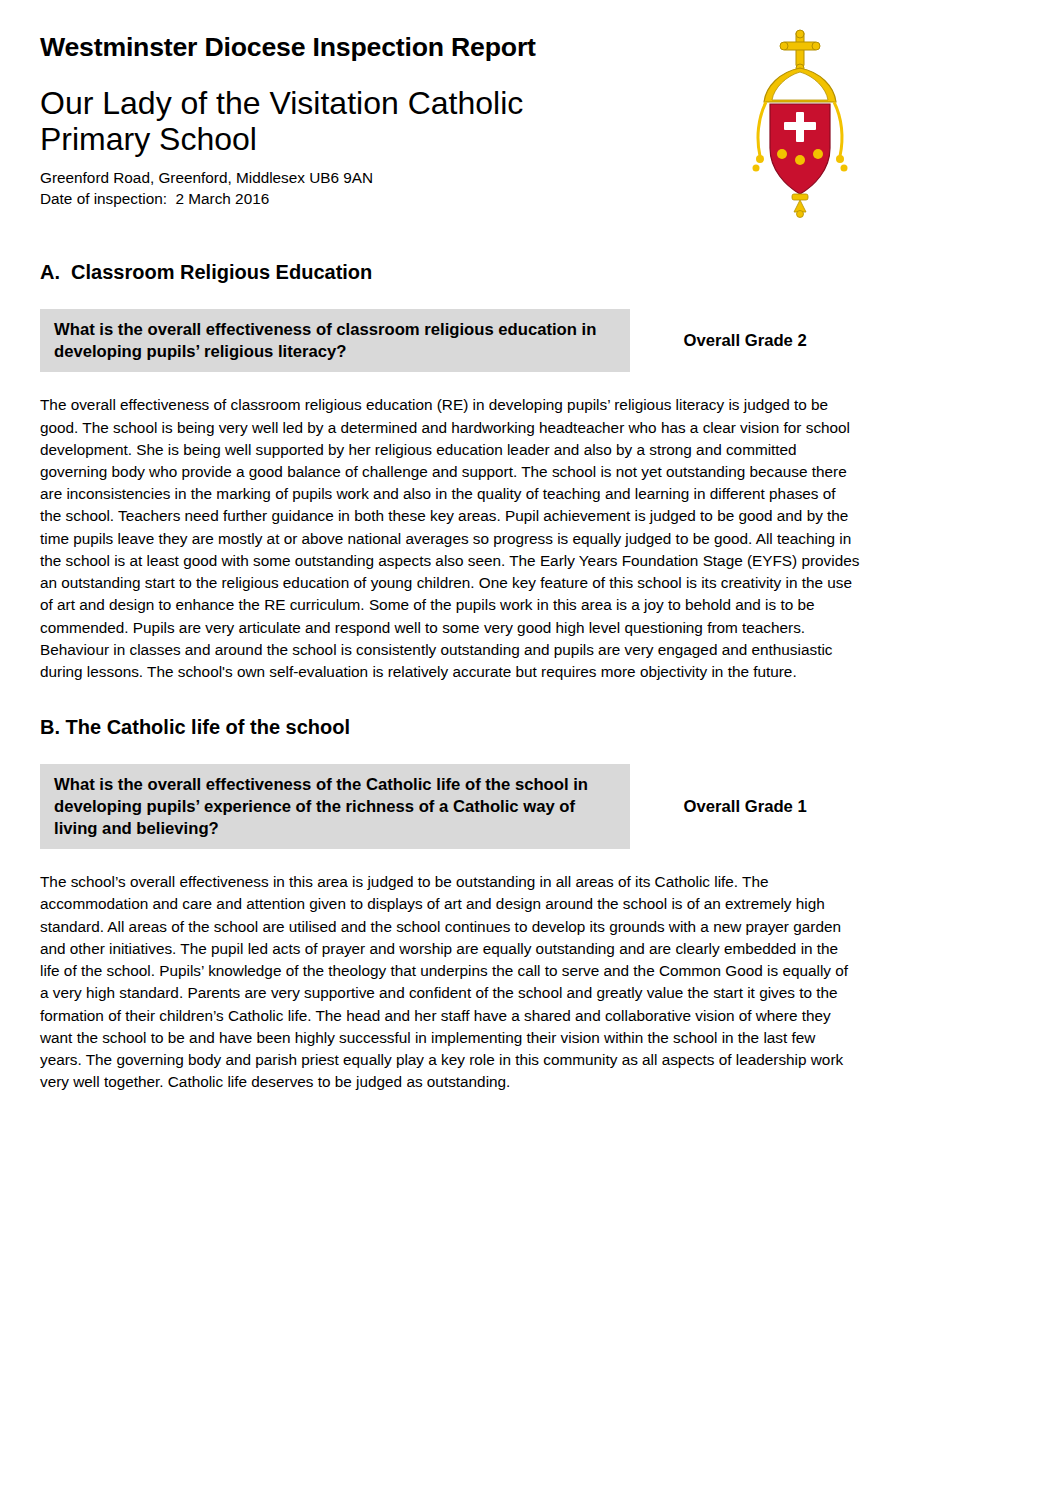Westminster Diocese Inspection Report
Our Lady of the Visitation Catholic Primary School
Greenford Road, Greenford, Middlesex UB6 9AN
Date of inspection: 2 March 2016
A. Classroom Religious Education
What is the overall effectiveness of classroom religious education in developing pupils’ religious literacy?
Overall Grade 2
The overall effectiveness of classroom religious education (RE) in developing pupils’ religious literacy is judged to be good. The school is being very well led by a determined and hardworking headteacher who has a clear vision for school development. She is being well supported by her religious education leader and also by a strong and committed governing body who provide a good balance of challenge and support. The school is not yet outstanding because there are inconsistencies in the marking of pupils work and also in the quality of teaching and learning in different phases of the school. Teachers need further guidance in both these key areas. Pupil achievement is judged to be good and by the time pupils leave they are mostly at or above national averages so progress is equally judged to be good. All teaching in the school is at least good with some outstanding aspects also seen. The Early Years Foundation Stage (EYFS) provides an outstanding start to the religious education of young children. One key feature of this school is its creativity in the use of art and design to enhance the RE curriculum. Some of the pupils work in this area is a joy to behold and is to be commended. Pupils are very articulate and respond well to some very good high level questioning from teachers. Behaviour in classes and around the school is consistently outstanding and pupils are very engaged and enthusiastic during lessons. The school's own self-evaluation is relatively accurate but requires more objectivity in the future.
B. The Catholic life of the school
What is the overall effectiveness of the Catholic life of the school in developing pupils’ experience of the richness of a Catholic way of living and believing?
Overall Grade 1
The school’s overall effectiveness in this area is judged to be outstanding in all areas of its Catholic life. The accommodation and care and attention given to displays of art and design around the school is of an extremely high standard. All areas of the school are utilised and the school continues to develop its grounds with a new prayer garden and other initiatives. The pupil led acts of prayer and worship are equally outstanding and are clearly embedded in the life of the school. Pupils’ knowledge of the theology that underpins the call to serve and the Common Good is equally of a very high standard. Parents are very supportive and confident of the school and greatly value the start it gives to the formation of their children’s Catholic life. The head and her staff have a shared and collaborative vision of where they want the school to be and have been highly successful in implementing their vision within the school in the last few years. The governing body and parish priest equally play a key role in this community as all aspects of leadership work very well together. Catholic life deserves to be judged as outstanding.